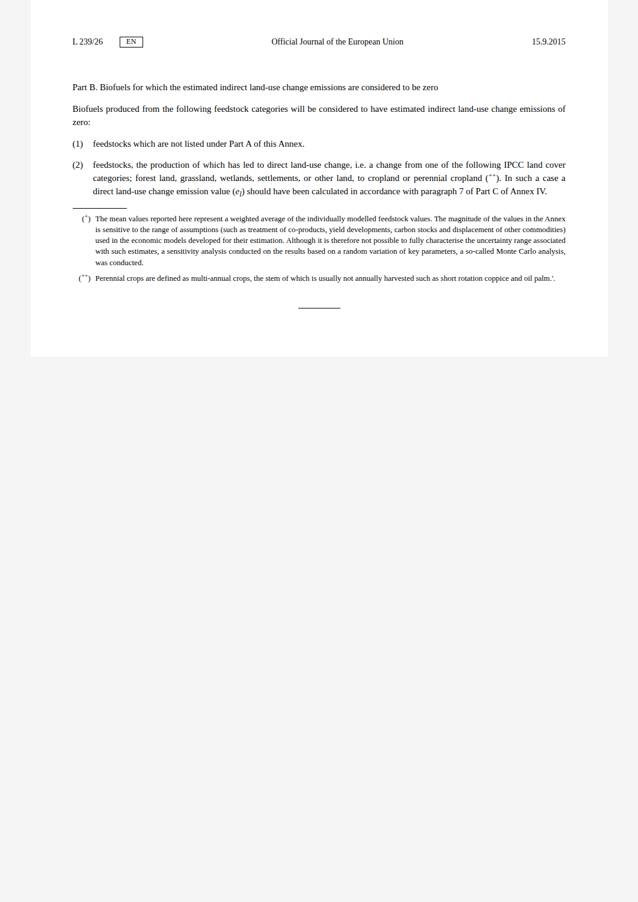L 239/26 EN
Official Journal of the European Union
15.9.2015
Part B. Biofuels for which the estimated indirect land-use change emissions are considered to be zero
Biofuels produced from the following feedstock categories will be considered to have estimated indirect land-use change emissions of zero:
(1)
feedstocks which are not listed under Part A of this Annex.
(2)
feedstocks, the production of which has led to direct land-use change, i.e. a change from one of the following IPCC land cover categories; forest land, grassland, wetlands, settlements, or other land, to cropland or perennial cropland (++). In such a case a direct land-use change emission value (el) should have been calculated in accordance with paragraph 7 of Part C of Annex IV.
(+)
The mean values reported here represent a weighted average of the individually modelled feedstock values. The magnitude of the values in the Annex is sensitive to the range of assumptions (such as treatment of co-products, yield developments, carbon stocks and displacement of other commodities) used in the economic models developed for their estimation. Although it is therefore not possible to fully characterise the uncertainty range associated with such estimates, a sensitivity analysis conducted on the results based on a random variation of key parameters, a so-called Monte Carlo analysis, was conducted.
(++)
Perennial crops are defined as multi-annual crops, the stem of which is usually not annually harvested such as short rotation coppice and oil palm.'.